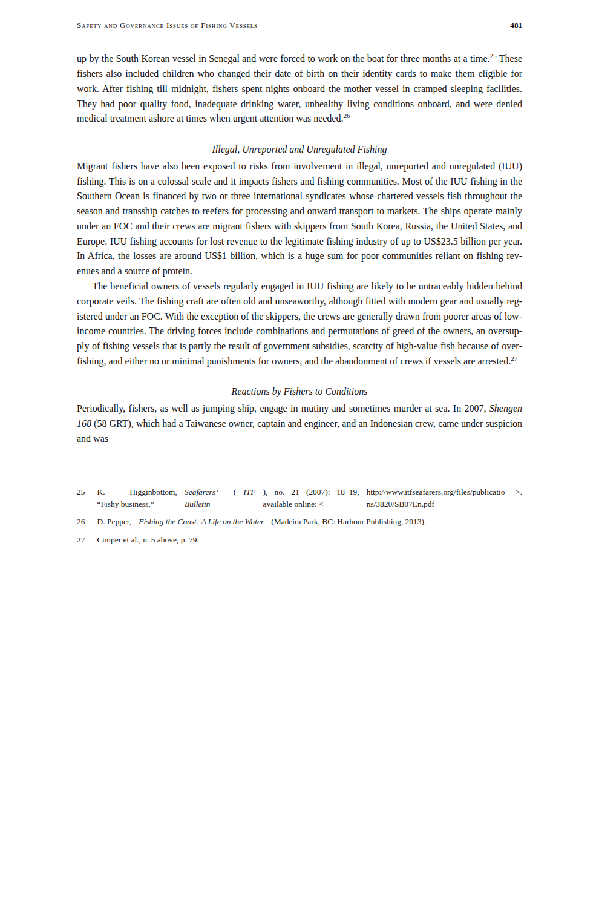Safety and Governance Issues of Fishing Vessels 481
up by the South Korean vessel in Senegal and were forced to work on the boat for three months at a time.25 These fishers also included children who changed their date of birth on their identity cards to make them eligible for work. After fishing till midnight, fishers spent nights onboard the mother vessel in cramped sleeping facilities. They had poor quality food, inadequate drinking water, unhealthy living conditions onboard, and were denied medical treatment ashore at times when urgent attention was needed.26
Illegal, Unreported and Unregulated Fishing
Migrant fishers have also been exposed to risks from involvement in illegal, unreported and unregulated (IUU) fishing. This is on a colossal scale and it impacts fishers and fishing communities. Most of the IUU fishing in the Southern Ocean is financed by two or three international syndicates whose chartered vessels fish throughout the season and transship catches to reefers for processing and onward transport to markets. The ships operate mainly under an FOC and their crews are migrant fishers with skippers from South Korea, Russia, the United States, and Europe. IUU fishing accounts for lost revenue to the legitimate fishing industry of up to US$23.5 billion per year. In Africa, the losses are around US$1 billion, which is a huge sum for poor communities reliant on fishing revenues and a source of protein.
The beneficial owners of vessels regularly engaged in IUU fishing are likely to be untraceably hidden behind corporate veils. The fishing craft are often old and unseaworthy, although fitted with modern gear and usually registered under an FOC. With the exception of the skippers, the crews are generally drawn from poorer areas of low-income countries. The driving forces include combinations and permutations of greed of the owners, an oversupply of fishing vessels that is partly the result of government subsidies, scarcity of high-value fish because of overfishing, and either no or minimal punishments for owners, and the abandonment of crews if vessels are arrested.27
Reactions by Fishers to Conditions
Periodically, fishers, as well as jumping ship, engage in mutiny and sometimes murder at sea. In 2007, Shengen 168 (58 GRT), which had a Taiwanese owner, captain and engineer, and an Indonesian crew, came under suspicion and was
K. Higginbottom, “Fishy business,” Seafarers’ Bulletin (ITF), no. 21 (2007): 18–19, available online: <http://www.itfseafarers.org/files/publications/3820/SB07En.pdf>.
D. Pepper, Fishing the Coast: A Life on the Water (Madeira Park, BC: Harbour Publishing, 2013).
Couper et al., n. 5 above, p. 79.